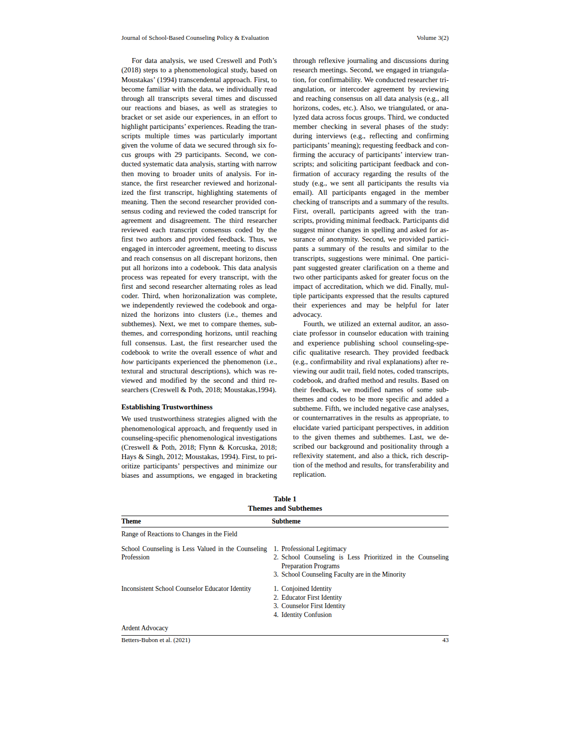Journal of School-Based Counseling Policy & Evaluation
Volume 3(2)
For data analysis, we used Creswell and Poth’s (2018) steps to a phenomenological study, based on Moustakas’ (1994) transcendental approach. First, to become familiar with the data, we individually read through all transcripts several times and discussed our reactions and biases, as well as strategies to bracket or set aside our experiences, in an effort to highlight participants’ experiences. Reading the transcripts multiple times was particularly important given the volume of data we secured through six focus groups with 29 participants. Second, we conducted systematic data analysis, starting with narrow then moving to broader units of analysis. For instance, the first researcher reviewed and horizonalized the first transcript, highlighting statements of meaning. Then the second researcher provided consensus coding and reviewed the coded transcript for agreement and disagreement. The third researcher reviewed each transcript consensus coded by the first two authors and provided feedback. Thus, we engaged in intercoder agreement, meeting to discuss and reach consensus on all discrepant horizons, then put all horizons into a codebook. This data analysis process was repeated for every transcript, with the first and second researcher alternating roles as lead coder. Third, when horizonalization was complete, we independently reviewed the codebook and organized the horizons into clusters (i.e., themes and subthemes). Next, we met to compare themes, subthemes, and corresponding horizons, until reaching full consensus. Last, the first researcher used the codebook to write the overall essence of what and how participants experienced the phenomenon (i.e., textural and structural descriptions), which was reviewed and modified by the second and third researchers (Creswell & Poth, 2018; Moustakas,1994).
Establishing Trustworthiness
We used trustworthiness strategies aligned with the phenomenological approach, and frequently used in counseling-specific phenomenological investigations (Creswell & Poth, 2018; Flynn & Korcuska, 2018; Hays & Singh, 2012; Moustakas, 1994). First, to prioritize participants’ perspectives and minimize our biases and assumptions, we engaged in bracketing through reflexive journaling and discussions during research meetings. Second, we engaged in triangulation, for confirmability. We conducted researcher triangulation, or intercoder agreement by reviewing and reaching consensus on all data analysis (e.g., all horizons, codes, etc.). Also, we triangulated, or analyzed data across focus groups. Third, we conducted member checking in several phases of the study: during interviews (e.g., reflecting and confirming participants’ meaning); requesting feedback and confirming the accuracy of participants’ interview transcripts; and soliciting participant feedback and confirmation of accuracy regarding the results of the study (e.g., we sent all participants the results via email). All participants engaged in the member checking of transcripts and a summary of the results. First, overall, participants agreed with the transcripts, providing minimal feedback. Participants did suggest minor changes in spelling and asked for assurance of anonymity. Second, we provided participants a summary of the results and similar to the transcripts, suggestions were minimal. One participant suggested greater clarification on a theme and two other participants asked for greater focus on the impact of accreditation, which we did. Finally, multiple participants expressed that the results captured their experiences and may be helpful for later advocacy.
Fourth, we utilized an external auditor, an associate professor in counselor education with training and experience publishing school counseling-specific qualitative research. They provided feedback (e.g., confirmability and rival explanations) after reviewing our audit trail, field notes, coded transcripts, codebook, and drafted method and results. Based on their feedback, we modified names of some subthemes and codes to be more specific and added a subtheme. Fifth, we included negative case analyses, or counternarratives in the results as appropriate, to elucidate varied participant perspectives, in addition to the given themes and subthemes. Last, we described our background and positionality through a reflexivity statement, and also a thick, rich description of the method and results, for transferability and replication.
Table 1
Themes and Subthemes
| Theme | Subtheme |
| --- | --- |
| Range of Reactions to Changes in the Field | |
| School Counseling is Less Valued in the Counseling Profession | Professional Legitimacy School Counseling is Less Prioritized in the Counseling Preparation Programs School Counseling Faculty are in the Minority |
| Inconsistent School Counselor Educator Identity | Conjoined Identity Educator First Identity Counselor First Identity Identity Confusion |
| Ardent Advocacy | |
Betters-Bubon et al. (2021)
43